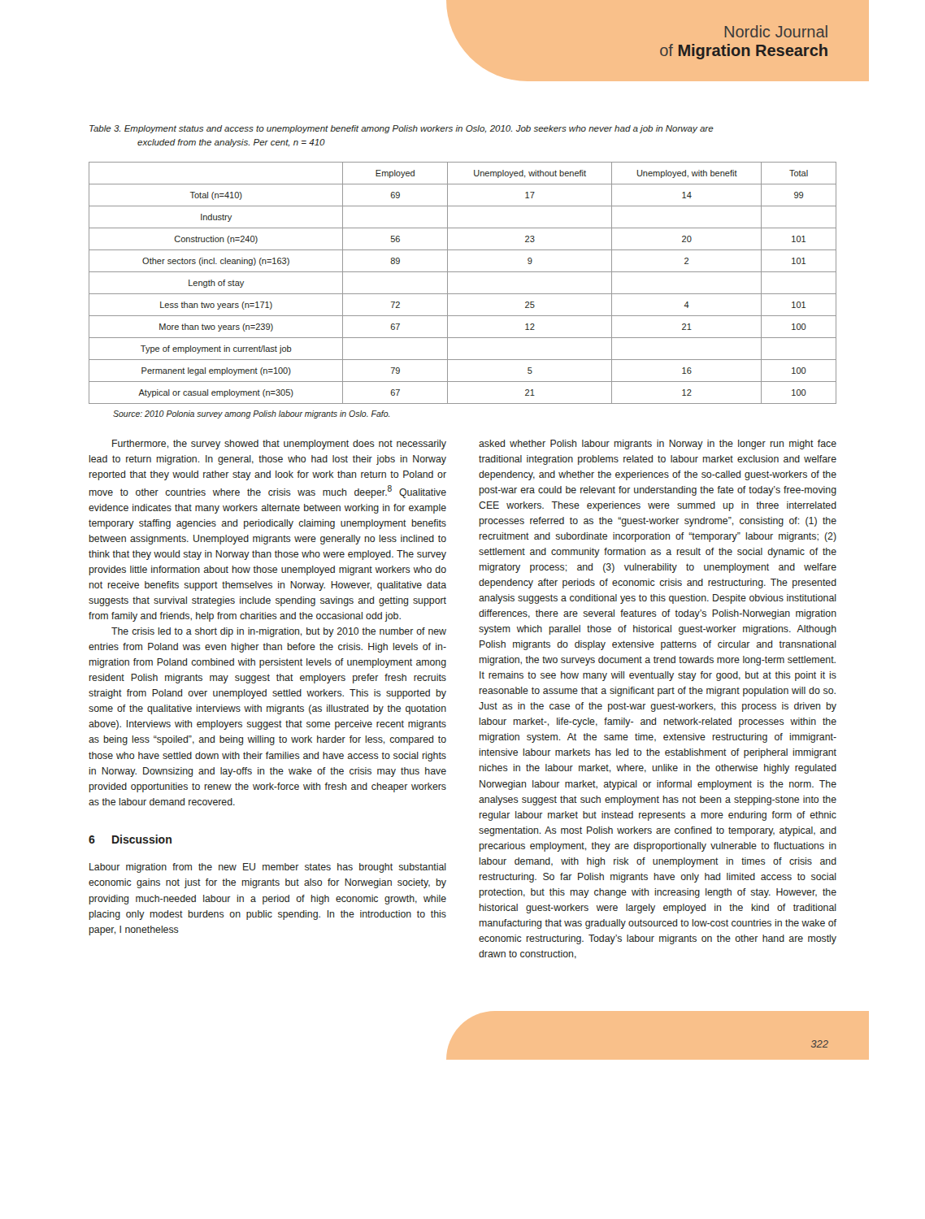Nordic Journal
of Migration Research
Table 3. Employment status and access to unemployment benefit among Polish workers in Oslo, 2010. Job seekers who never had a job in Norway are excluded from the analysis. Per cent, n = 410
| | Employed | Unemployed, without benefit | Unemployed, with benefit | Total |
| Total (n=410) | 69 | 17 | 14 | 99 |
| Industry | | | | |
| Construction (n=240) | 56 | 23 | 20 | 101 |
| Other sectors (incl. cleaning) (n=163) | 89 | 9 | 2 | 101 |
| Length of stay | | | | |
| Less than two years (n=171) | 72 | 25 | 4 | 101 |
| More than two years (n=239) | 67 | 12 | 21 | 100 |
| Type of employment in current/last job | | | | |
| Permanent legal employment (n=100) | 79 | 5 | 16 | 100 |
| Atypical or casual employment (n=305) | 67 | 21 | 12 | 100 |
Source: 2010 Polonia survey among Polish labour migrants in Oslo. Fafo.
Furthermore, the survey showed that unemployment does not necessarily lead to return migration. In general, those who had lost their jobs in Norway reported that they would rather stay and look for work than return to Poland or move to other countries where the crisis was much deeper.8 Qualitative evidence indicates that many workers alternate between working in for example temporary staffing agencies and periodically claiming unemployment benefits between assignments. Unemployed migrants were generally no less inclined to think that they would stay in Norway than those who were employed. The survey provides little information about how those unemployed migrant workers who do not receive benefits support themselves in Norway. However, qualitative data suggests that survival strategies include spending savings and getting support from family and friends, help from charities and the occasional odd job.
The crisis led to a short dip in in-migration, but by 2010 the number of new entries from Poland was even higher than before the crisis. High levels of in-migration from Poland combined with persistent levels of unemployment among resident Polish migrants may suggest that employers prefer fresh recruits straight from Poland over unemployed settled workers. This is supported by some of the qualitative interviews with migrants (as illustrated by the quotation above). Interviews with employers suggest that some perceive recent migrants as being less “spoiled”, and being willing to work harder for less, compared to those who have settled down with their families and have access to social rights in Norway. Downsizing and lay-offs in the wake of the crisis may thus have provided opportunities to renew the work-force with fresh and cheaper workers as the labour demand recovered.
6 Discussion
Labour migration from the new EU member states has brought substantial economic gains not just for the migrants but also for Norwegian society, by providing much-needed labour in a period of high economic growth, while placing only modest burdens on public spending. In the introduction to this paper, I nonetheless
asked whether Polish labour migrants in Norway in the longer run might face traditional integration problems related to labour market exclusion and welfare dependency, and whether the experiences of the so-called guest-workers of the post-war era could be relevant for understanding the fate of today’s free-moving CEE workers. These experiences were summed up in three interrelated processes referred to as the “guest-worker syndrome”, consisting of: (1) the recruitment and subordinate incorporation of “temporary” labour migrants; (2) settlement and community formation as a result of the social dynamic of the migratory process; and (3) vulnerability to unemployment and welfare dependency after periods of economic crisis and restructuring. The presented analysis suggests a conditional yes to this question. Despite obvious institutional differences, there are several features of today’s Polish-Norwegian migration system which parallel those of historical guest-worker migrations. Although Polish migrants do display extensive patterns of circular and transnational migration, the two surveys document a trend towards more long-term settlement. It remains to see how many will eventually stay for good, but at this point it is reasonable to assume that a significant part of the migrant population will do so. Just as in the case of the post-war guest-workers, this process is driven by labour market-, life-cycle, family- and network-related processes within the migration system. At the same time, extensive restructuring of immigrant-intensive labour markets has led to the establishment of peripheral immigrant niches in the labour market, where, unlike in the otherwise highly regulated Norwegian labour market, atypical or informal employment is the norm. The analyses suggest that such employment has not been a stepping-stone into the regular labour market but instead represents a more enduring form of ethnic segmentation. As most Polish workers are confined to temporary, atypical, and precarious employment, they are disproportionally vulnerable to fluctuations in labour demand, with high risk of unemployment in times of crisis and restructuring. So far Polish migrants have only had limited access to social protection, but this may change with increasing length of stay. However, the historical guest-workers were largely employed in the kind of traditional manufacturing that was gradually outsourced to low-cost countries in the wake of economic restructuring. Today’s labour migrants on the other hand are mostly drawn to construction,
322